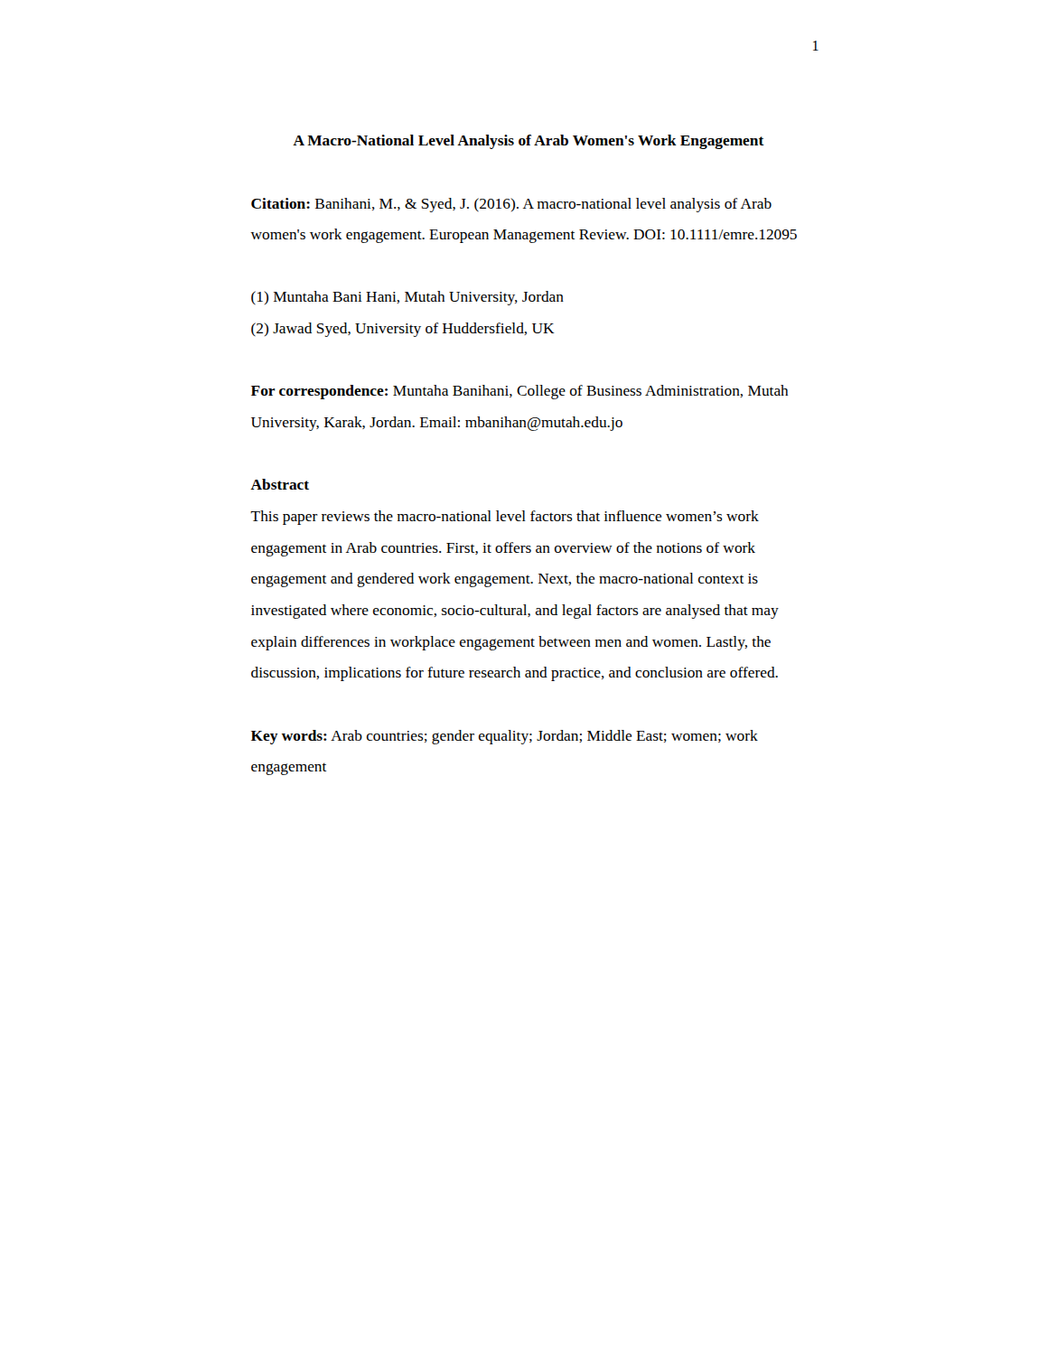1
A Macro-National Level Analysis of Arab Women's Work Engagement
Citation: Banihani, M., & Syed, J. (2016). A macro-national level analysis of Arab women's work engagement. European Management Review. DOI: 10.1111/emre.12095
(1) Muntaha Bani Hani, Mutah University, Jordan
(2) Jawad Syed, University of Huddersfield, UK
For correspondence: Muntaha Banihani, College of Business Administration, Mutah University, Karak, Jordan. Email: mbanihan@mutah.edu.jo
Abstract
This paper reviews the macro-national level factors that influence women’s work engagement in Arab countries. First, it offers an overview of the notions of work engagement and gendered work engagement. Next, the macro-national context is investigated where economic, socio-cultural, and legal factors are analysed that may explain differences in workplace engagement between men and women. Lastly, the discussion, implications for future research and practice, and conclusion are offered.
Key words: Arab countries; gender equality; Jordan; Middle East; women; work engagement